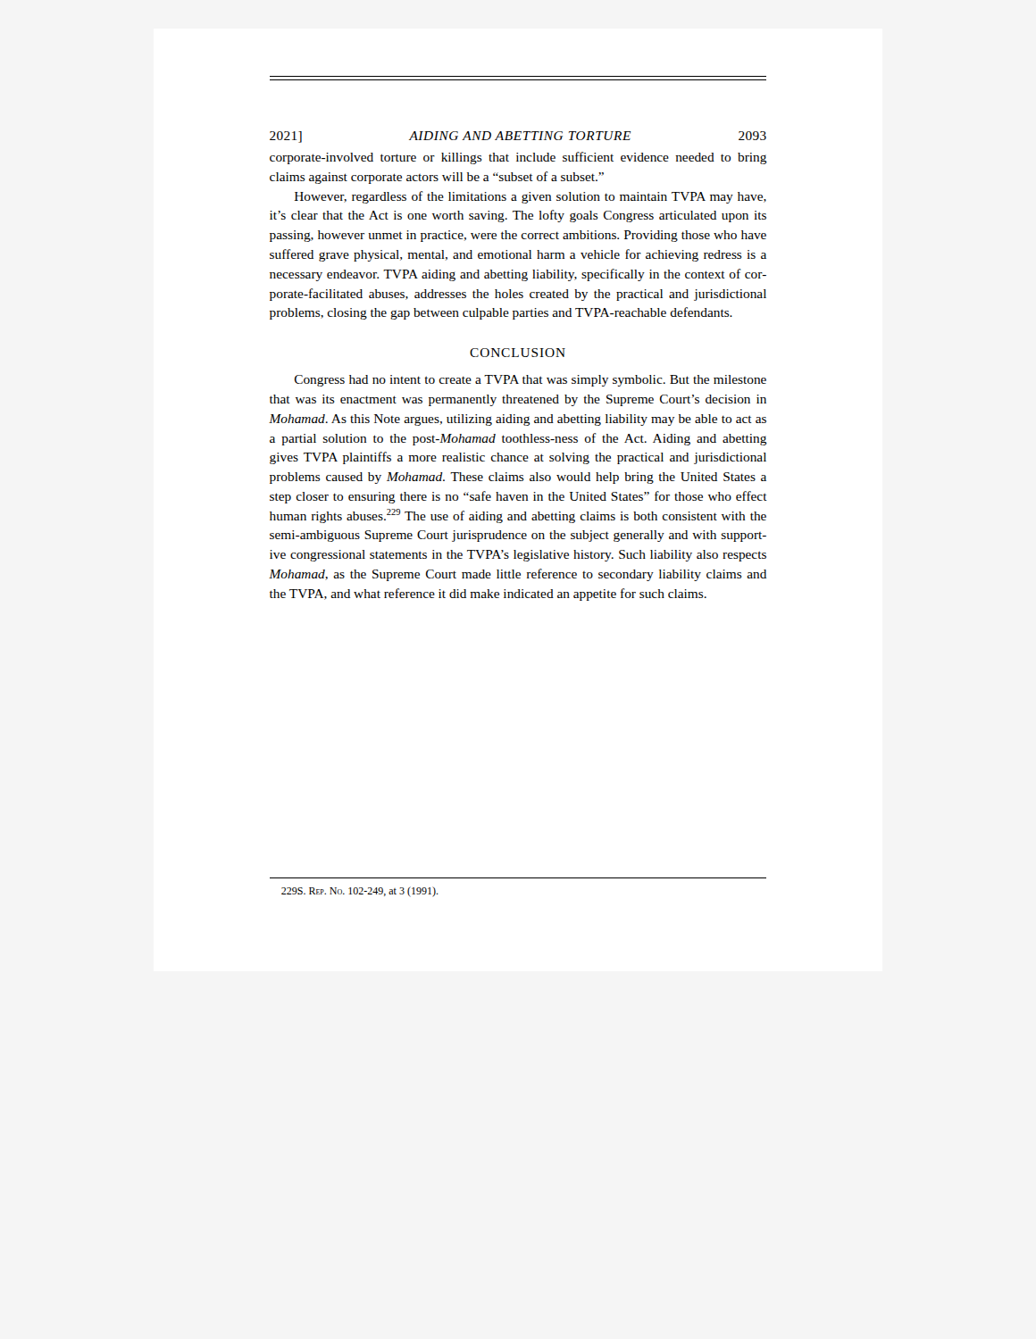2021] Aiding and Abetting Torture 2093
corporate-involved torture or killings that include sufficient evidence needed to bring claims against corporate actors will be a “subset of a subset.”
However, regardless of the limitations a given solution to maintain TVPA may have, it’s clear that the Act is one worth saving. The lofty goals Congress articulated upon its passing, however unmet in practice, were the correct ambitions. Providing those who have suffered grave physical, mental, and emotional harm a vehicle for achieving redress is a necessary endeavor. TVPA aiding and abetting liability, specifically in the context of corporate-facilitated abuses, addresses the holes created by the practical and jurisdictional problems, closing the gap between culpable parties and TVPA-reachable defendants.
Conclusion
Congress had no intent to create a TVPA that was simply symbolic. But the milestone that was its enactment was permanently threatened by the Supreme Court’s decision in Mohamad. As this Note argues, utilizing aiding and abetting liability may be able to act as a partial solution to the post-Mohamad toothless-ness of the Act. Aiding and abetting gives TVPA plaintiffs a more realistic chance at solving the practical and jurisdictional problems caused by Mohamad. These claims also would help bring the United States a step closer to ensuring there is no “safe haven in the United States” for those who effect human rights abuses.229 The use of aiding and abetting claims is both consistent with the semi-ambiguous Supreme Court jurisprudence on the subject generally and with supportive congressional statements in the TVPA’s legislative history. Such liability also respects Mohamad, as the Supreme Court made little reference to secondary liability claims and the TVPA, and what reference it did make indicated an appetite for such claims.
229. S. Rep. No. 102-249, at 3 (1991).